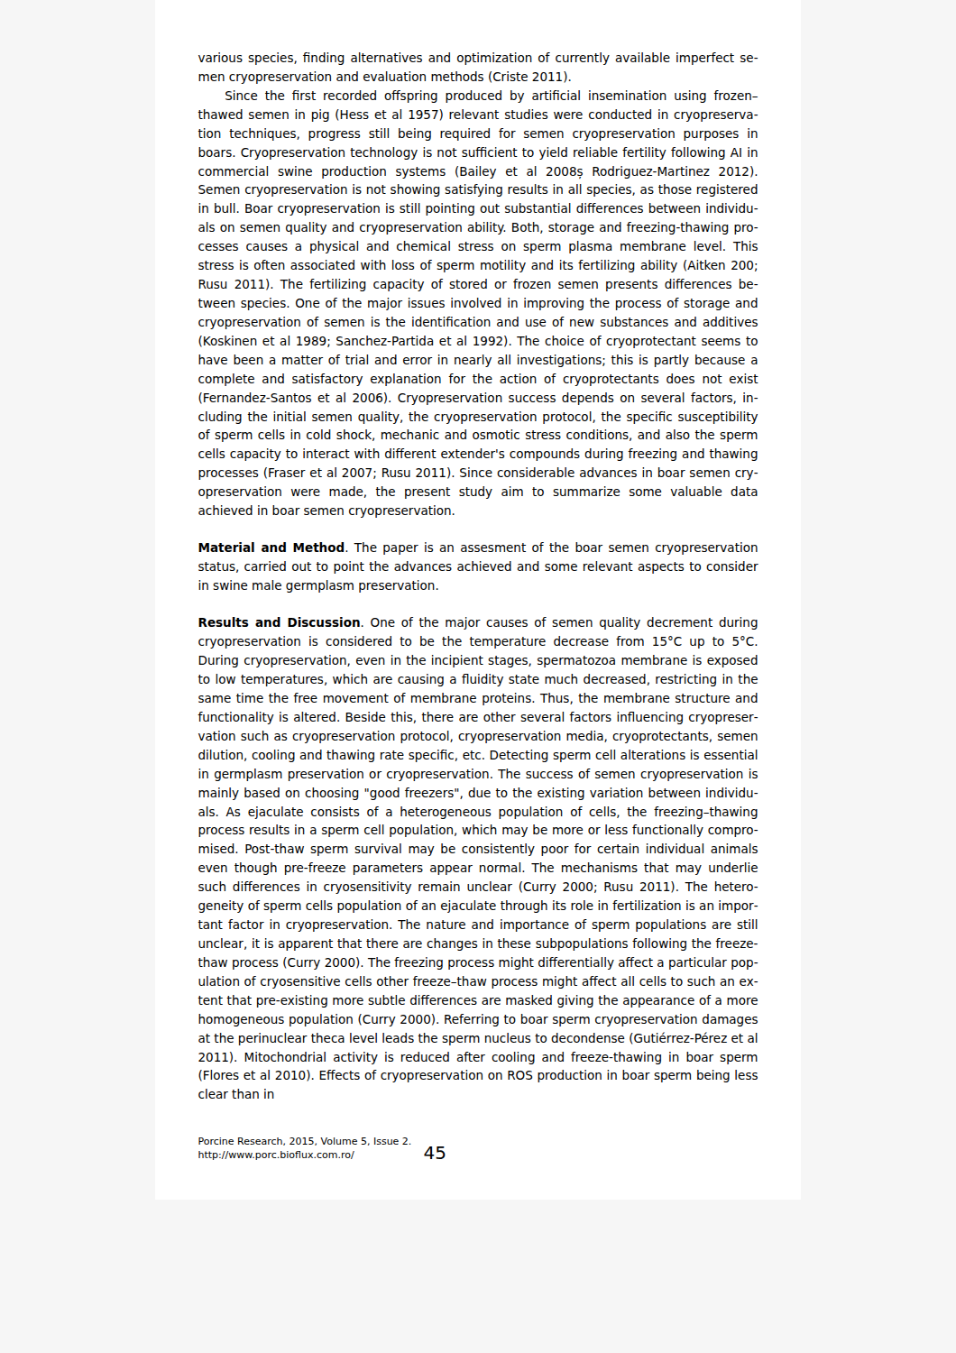various species, finding alternatives and optimization of currently available imperfect semen cryopreservation and evaluation methods (Criste 2011).
Since the first recorded offspring produced by artificial insemination using frozen–thawed semen in pig (Hess et al 1957) relevant studies were conducted in cryopreservation techniques, progress still being required for semen cryopreservation purposes in boars. Cryopreservation technology is not sufficient to yield reliable fertility following AI in commercial swine production systems (Bailey et al 2008ș Rodriguez-Martinez 2012). Semen cryopreservation is not showing satisfying results in all species, as those registered in bull. Boar cryopreservation is still pointing out substantial differences between individuals on semen quality and cryopreservation ability. Both, storage and freezing-thawing processes causes a physical and chemical stress on sperm plasma membrane level. This stress is often associated with loss of sperm motility and its fertilizing ability (Aitken 200; Rusu 2011). The fertilizing capacity of stored or frozen semen presents differences between species. One of the major issues involved in improving the process of storage and cryopreservation of semen is the identification and use of new substances and additives (Koskinen et al 1989; Sanchez-Partida et al 1992). The choice of cryoprotectant seems to have been a matter of trial and error in nearly all investigations; this is partly because a complete and satisfactory explanation for the action of cryoprotectants does not exist (Fernandez-Santos et al 2006). Cryopreservation success depends on several factors, including the initial semen quality, the cryopreservation protocol, the specific susceptibility of sperm cells in cold shock, mechanic and osmotic stress conditions, and also the sperm cells capacity to interact with different extender's compounds during freezing and thawing processes (Fraser et al 2007; Rusu 2011). Since considerable advances in boar semen cryopreservation were made, the present study aim to summarize some valuable data achieved in boar semen cryopreservation.
Material and Method
. The paper is an assesment of the boar semen cryopreservation status, carried out to point the advances achieved and some relevant aspects to consider in swine male germplasm preservation.
Results and Discussion
. One of the major causes of semen quality decrement during cryopreservation is considered to be the temperature decrease from 15°C up to 5°C. During cryopreservation, even in the incipient stages, spermatozoa membrane is exposed to low temperatures, which are causing a fluidity state much decreased, restricting in the same time the free movement of membrane proteins. Thus, the membrane structure and functionality is altered. Beside this, there are other several factors influencing cryopreservation such as cryopreservation protocol, cryopreservation media, cryoprotectants, semen dilution, cooling and thawing rate specific, etc. Detecting sperm cell alterations is essential in germplasm preservation or cryopreservation. The success of semen cryopreservation is mainly based on choosing "good freezers", due to the existing variation between individuals. As ejaculate consists of a heterogeneous population of cells, the freezing–thawing process results in a sperm cell population, which may be more or less functionally compromised. Post-thaw sperm survival may be consistently poor for certain individual animals even though pre-freeze parameters appear normal. The mechanisms that may underlie such differences in cryosensitivity remain unclear (Curry 2000; Rusu 2011). The heterogeneity of sperm cells population of an ejaculate through its role in fertilization is an important factor in cryopreservation. The nature and importance of sperm populations are still unclear, it is apparent that there are changes in these subpopulations following the freeze-thaw process (Curry 2000). The freezing process might differentially affect a particular population of cryosensitive cells other freeze–thaw process might affect all cells to such an extent that pre-existing more subtle differences are masked giving the appearance of a more homogeneous population (Curry 2000). Referring to boar sperm cryopreservation damages at the perinuclear theca level leads the sperm nucleus to decondense (Gutiérrez-Pérez et al 2011). Mitochondrial activity is reduced after cooling and freeze-thawing in boar sperm (Flores et al 2010). Effects of cryopreservation on ROS production in boar sperm being less clear than in
Porcine Research, 2015, Volume 5, Issue 2.
http://www.porc.bioflux.com.ro/
45